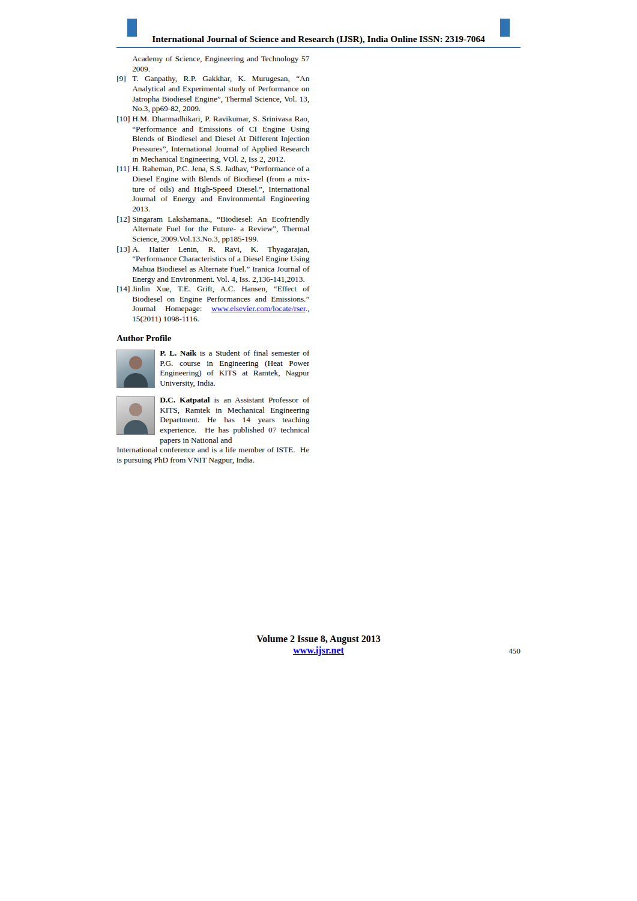International Journal of Science and Research (IJSR), India Online ISSN: 2319-7064
Academy of Science, Engineering and Technology 57 2009.
[9] T. Ganpathy, R.P. Gakkhar, K. Murugesan, “An Analytical and Experimental study of Performance on Jatropha Biodiesel Engine”, Thermal Science, Vol. 13, No.3, pp69-82, 2009.
[10] H.M. Dharmadhikari, P. Ravikumar, S. Srinivasa Rao, “Performance and Emissions of CI Engine Using Blends of Biodiesel and Diesel At Different Injection Pressures”, International Journal of Applied Research in Mechanical Engineering, VOl. 2, Iss 2, 2012.
[11] H. Raheman, P.C. Jena, S.S. Jadhav, “Performance of a Diesel Engine with Blends of Biodiesel (from a mixture of oils) and High-Speed Diesel.”, International Journal of Energy and Environmental Engineering 2013.
[12] Singaram Lakshamana., “Biodiesel: An Ecofriendly Alternate Fuel for the Future- a Review”, Thermal Science, 2009.Vol.13.No.3, pp185-199.
[13] A. Haiter Lenin, R. Ravi, K. Thyagarajan, “Performance Characteristics of a Diesel Engine Using Mahua Biodiesel as Alternate Fuel.” Iranica Journal of Energy and Environment. Vol. 4, Iss. 2,136-141,2013.
[14] Jinlin Xue, T.E. Grift, A.C. Hansen, “Effect of Biodiesel on Engine Performances and Emissions.” Journal Homepage: www.elsevier.com/locate/rser., 15(2011) 1098-1116.
Author Profile
P. L. Naik is a Student of final semester of P.G. course in Engineering (Heat Power Engineering) of KITS at Ramtek, Nagpur University, India.
D.C. Katpatal is an Assistant Professor of KITS, Ramtek in Mechanical Engineering Department. He has 14 years teaching experience. He has published 07 technical papers in National and
International conference and is a life member of ISTE. He is pursuing PhD from VNIT Nagpur, India.
Volume 2 Issue 8, August 2013
www.ijsr.net
450